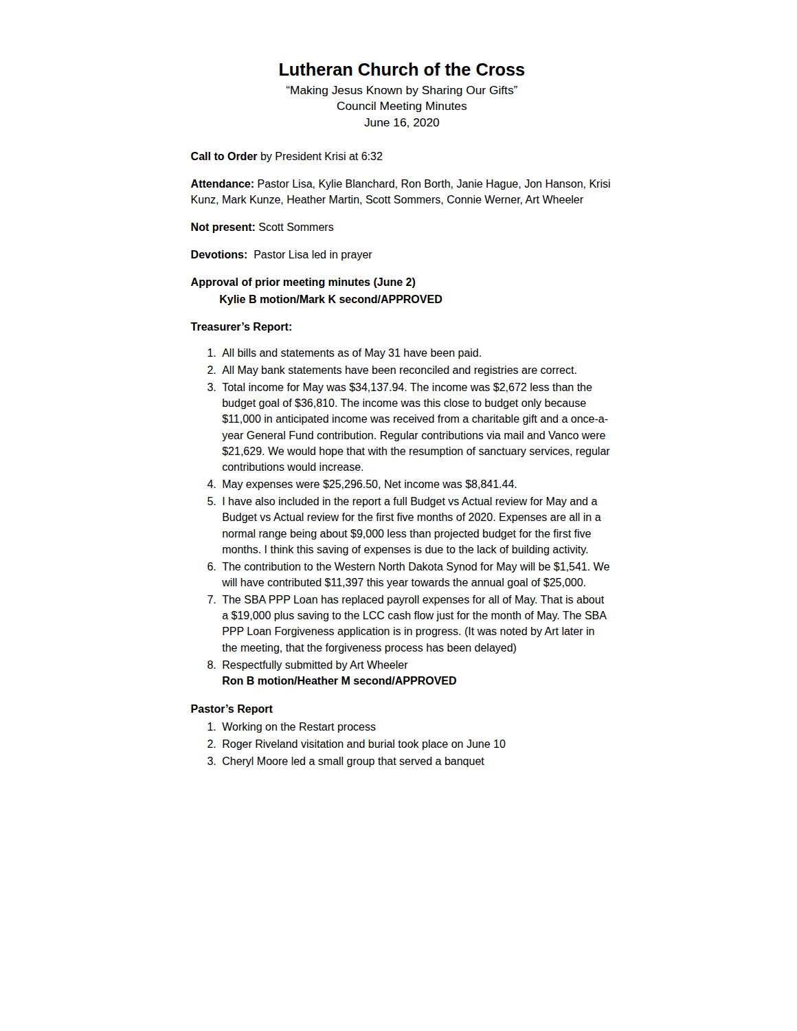Lutheran Church of the Cross
“Making Jesus Known by Sharing Our Gifts”
Council Meeting Minutes
June 16, 2020
Call to Order by President Krisi at 6:32
Attendance: Pastor Lisa, Kylie Blanchard, Ron Borth, Janie Hague, Jon Hanson, Krisi Kunz, Mark Kunze, Heather Martin, Scott Sommers, Connie Werner, Art Wheeler
Not present: Scott Sommers
Devotions: Pastor Lisa led in prayer
Approval of prior meeting minutes (June 2)
Kylie B motion/Mark K second/APPROVED
Treasurer’s Report:
All bills and statements as of May 31 have been paid.
All May bank statements have been reconciled and registries are correct.
Total income for May was $34,137.94. The income was $2,672 less than the budget goal of $36,810. The income was this close to budget only because $11,000 in anticipated income was received from a charitable gift and a once-a-year General Fund contribution. Regular contributions via mail and Vanco were $21,629. We would hope that with the resumption of sanctuary services, regular contributions would increase.
May expenses were $25,296.50, Net income was $8,841.44.
I have also included in the report a full Budget vs Actual review for May and a Budget vs Actual review for the first five months of 2020. Expenses are all in a normal range being about $9,000 less than projected budget for the first five months. I think this saving of expenses is due to the lack of building activity.
The contribution to the Western North Dakota Synod for May will be $1,541. We will have contributed $11,397 this year towards the annual goal of $25,000.
The SBA PPP Loan has replaced payroll expenses for all of May. That is about a $19,000 plus saving to the LCC cash flow just for the month of May. The SBA PPP Loan Forgiveness application is in progress. (It was noted by Art later in the meeting, that the forgiveness process has been delayed)
Respectfully submitted by Art Wheeler Ron B motion/Heather M second/APPROVED
Pastor’s Report
Working on the Restart process
Roger Riveland visitation and burial took place on June 10
Cheryl Moore led a small group that served a banquet